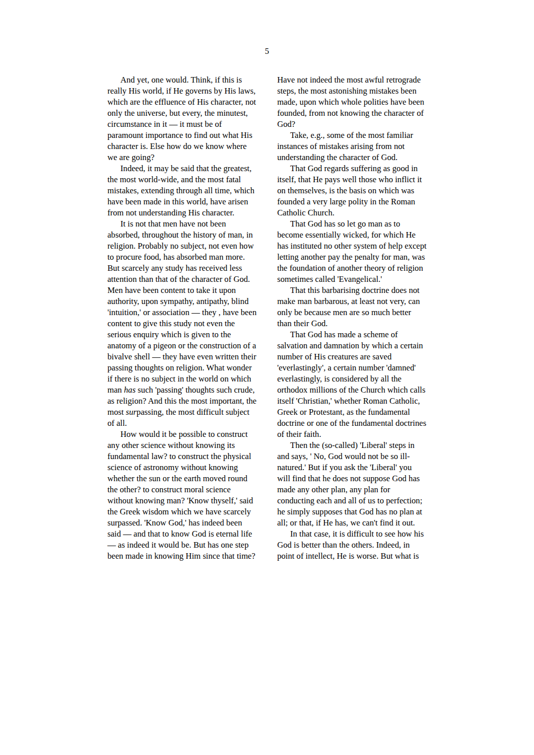5
And yet, one would. Think, if this is really His world, if He governs by His laws, which are the effluence of His character, not only the universe, but every, the minutest, circumstance in it — it must be of paramount importance to find out what His character is. Else how do we know where we are going?
Indeed, it may be said that the greatest, the most world-wide, and the most fatal mistakes, extending through all time, which have been made in this world, have arisen from not understanding His character.
It is not that men have not been absorbed, throughout the history of man, in religion. Probably no subject, not even how to procure food, has absorbed man more. But scarcely any study has received less attention than that of the character of God. Men have been content to take it upon authority, upon sympathy, antipathy, blind 'intuition,' or association — they , have been content to give this study not even the serious enquiry which is given to the anatomy of a pigeon or the construction of a bivalve shell — they have even written their passing thoughts on religion. What wonder if there is no subject in the world on which man has such 'passing' thoughts such crude, as religion? And this the most important, the most surpassing, the most difficult subject of all.
How would it be possible to construct any other science without knowing its fundamental law? to construct the physical science of astronomy without knowing whether the sun or the earth moved round the other? to construct moral science without knowing man? 'Know thyself,' said the Greek wisdom which we have scarcely surpassed. 'Know God,' has indeed been said — and that to know God is eternal life — as indeed it would be. But has one step been made in knowing Him since that time? Have not indeed the most awful retrograde steps, the most astonishing mistakes been made, upon which whole polities have been founded, from not knowing the character of God?
Take, e.g., some of the most familiar instances of mistakes arising from not understanding the character of God.
That God regards suffering as good in itself, that He pays well those who inflict it on themselves, is the basis on which was founded a very large polity in the Roman Catholic Church.
That God has so let go man as to become essentially wicked, for which He has instituted no other system of help except letting another pay the penalty for man, was the foundation of another theory of religion sometimes called 'Evangelical.'
That this barbarising doctrine does not make man barbarous, at least not very, can only be because men are so much better than their God.
That God has made a scheme of salvation and damnation by which a certain number of His creatures are saved 'everlastingly', a certain number 'damned' everlastingly, is considered by all the orthodox millions of the Church which calls itself 'Christian,' whether Roman Catholic, Greek or Protestant, as the fundamental doctrine or one of the fundamental doctrines of their faith.
Then the (so-called) 'Liberal' steps in and says, ' No, God would not be so ill-natured.' But if you ask the 'Liberal' you will find that he does not suppose God has made any other plan, any plan for conducting each and all of us to perfection; he simply supposes that God has no plan at all; or that, if He has, we can't find it out.
In that case, it is difficult to see how his God is better than the others. Indeed, in point of intellect, He is worse. But what is